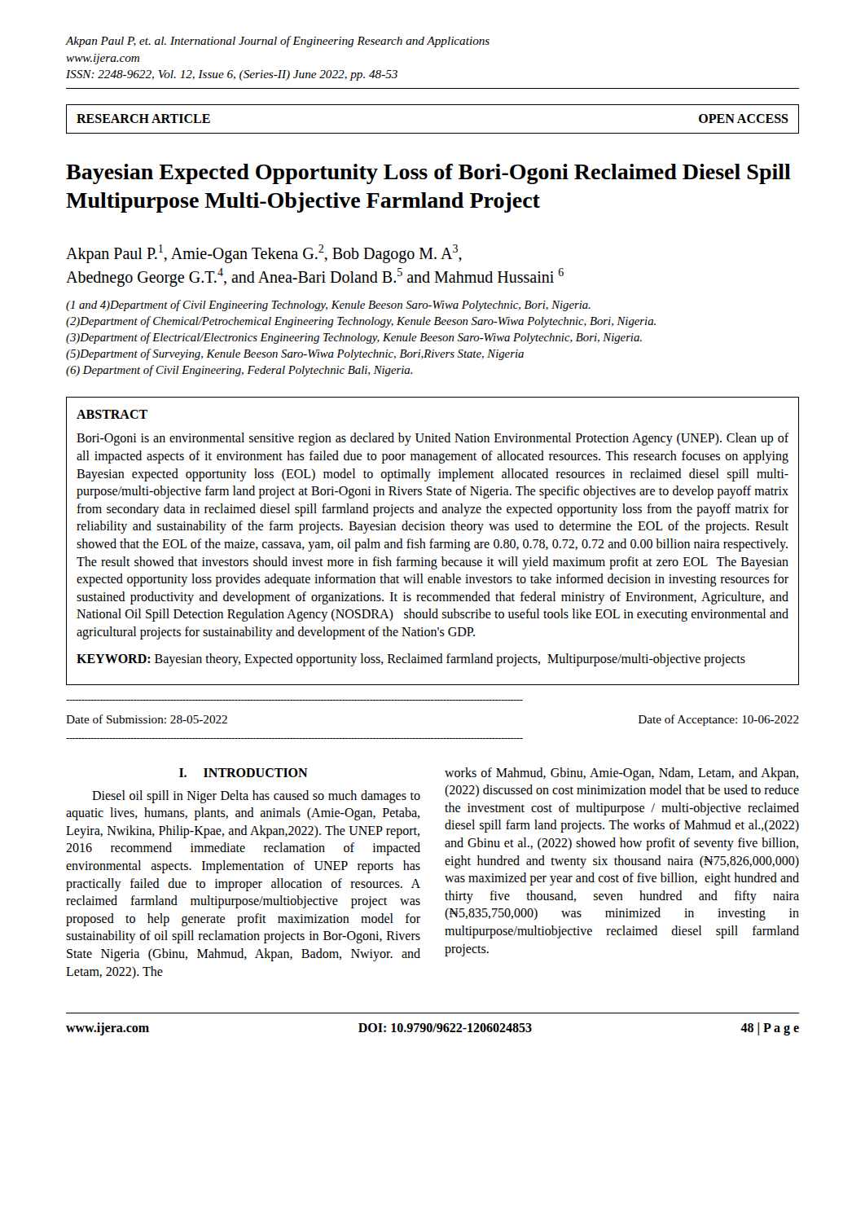Akpan Paul P, et. al. International Journal of Engineering Research and Applications
www.ijera.com
ISSN: 2248-9622, Vol. 12, Issue 6, (Series-II) June 2022, pp. 48-53
RESEARCH ARTICLE OPEN ACCESS
Bayesian Expected Opportunity Loss of Bori-Ogoni Reclaimed Diesel Spill Multipurpose Multi-Objective Farmland Project
Akpan Paul P.1, Amie-Ogan Tekena G.2, Bob Dagogo M. A3,
Abednego George G.T.4, and Anea-Bari Doland B.5 and Mahmud Hussaini 6
(1 and 4)Department of Civil Engineering Technology, Kenule Beeson Saro-Wiwa Polytechnic, Bori, Nigeria.
(2)Department of Chemical/Petrochemical Engineering Technology, Kenule Beeson Saro-Wiwa Polytechnic, Bori, Nigeria.
(3)Department of Electrical/Electronics Engineering Technology, Kenule Beeson Saro-Wiwa Polytechnic, Bori, Nigeria.
(5)Department of Surveying, Kenule Beeson Saro-Wiwa Polytechnic, Bori,Rivers State, Nigeria
(6) Department of Civil Engineering, Federal Polytechnic Bali, Nigeria.
ABSTRACT
Bori-Ogoni is an environmental sensitive region as declared by United Nation Environmental Protection Agency (UNEP). Clean up of all impacted aspects of it environment has failed due to poor management of allocated resources. This research focuses on applying Bayesian expected opportunity loss (EOL) model to optimally implement allocated resources in reclaimed diesel spill multi-purpose/multi-objective farm land project at Bori-Ogoni in Rivers State of Nigeria. The specific objectives are to develop payoff matrix from secondary data in reclaimed diesel spill farmland projects and analyze the expected opportunity loss from the payoff matrix for reliability and sustainability of the farm projects. Bayesian decision theory was used to determine the EOL of the projects. Result showed that the EOL of the maize, cassava, yam, oil palm and fish farming are 0.80, 0.78, 0.72, 0.72 and 0.00 billion naira respectively. The result showed that investors should invest more in fish farming because it will yield maximum profit at zero EOL The Bayesian expected opportunity loss provides adequate information that will enable investors to take informed decision in investing resources for sustained productivity and development of organizations. It is recommended that federal ministry of Environment, Agriculture, and National Oil Spill Detection Regulation Agency (NOSDRA) should subscribe to useful tools like EOL in executing environmental and agricultural projects for sustainability and development of the Nation's GDP.
KEYWORD: Bayesian theory, Expected opportunity loss, Reclaimed farmland projects, Multipurpose/multi-objective projects
-----------------------------------------------------------------------------------------------------------------------------------------------------
Date of Submission: 28-05-2022 Date of Acceptance: 10-06-2022
-----------------------------------------------------------------------------------------------------------------------------------------------------
I. INTRODUCTION
Diesel oil spill in Niger Delta has caused so much damages to aquatic lives, humans, plants, and animals (Amie-Ogan, Petaba, Leyira, Nwikina, Philip-Kpae, and Akpan,2022). The UNEP report, 2016 recommend immediate reclamation of impacted environmental aspects. Implementation of UNEP reports has practically failed due to improper allocation of resources. A reclaimed farmland multipurpose/multiobjective project was proposed to help generate profit maximization model for sustainability of oil spill reclamation projects in Bor-Ogoni, Rivers State Nigeria (Gbinu, Mahmud, Akpan, Badom, Nwiyor. and Letam, 2022). The
works of Mahmud, Gbinu, Amie-Ogan, Ndam, Letam, and Akpan, (2022) discussed on cost minimization model that be used to reduce the investment cost of multipurpose / multi-objective reclaimed diesel spill farm land projects. The works of Mahmud et al.,(2022) and Gbinu et al., (2022) showed how profit of seventy five billion, eight hundred and twenty six thousand naira (₦75,826,000,000) was maximized per year and cost of five billion, eight hundred and thirty five thousand, seven hundred and fifty naira (₦5,835,750,000) was minimized in investing in multipurpose/multiobjective reclaimed diesel spill farmland projects.
www.ijera.com DOI: 10.9790/9622-1206024853 48 | P a g e